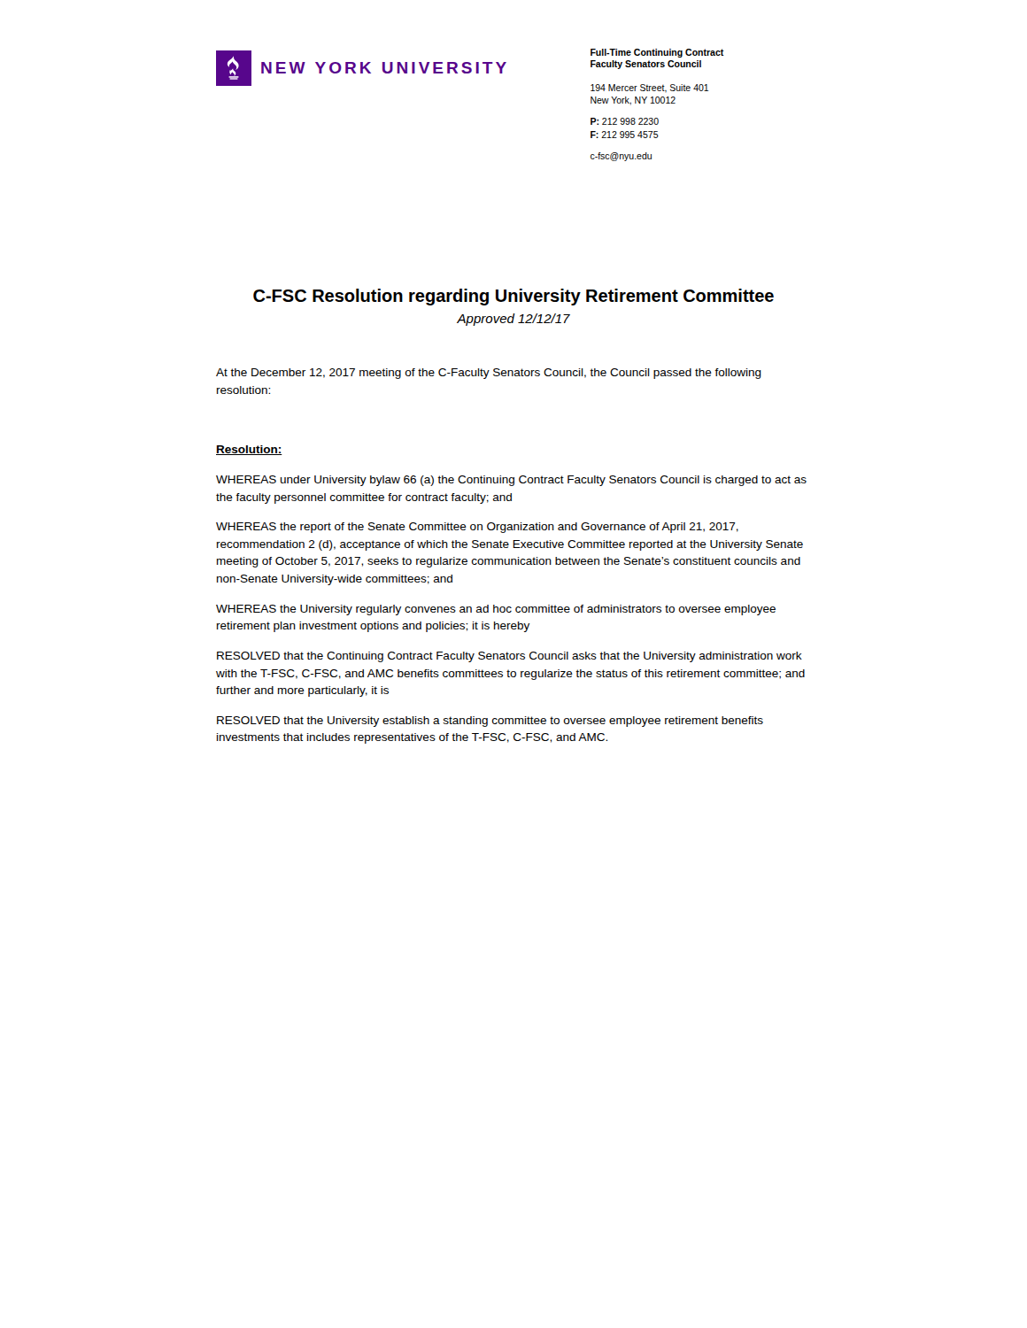NEW YORK UNIVERSITY
Full-Time Continuing Contract
Faculty Senators Council
194 Mercer Street, Suite 401
New York, NY 10012
P: 212 998 2230
F: 212 995 4575
c-fsc@nyu.edu
C-FSC Resolution regarding University Retirement Committee
Approved 12/12/17
At the December 12, 2017 meeting of the C-Faculty Senators Council, the Council passed the following resolution:
Resolution:
WHEREAS under University bylaw 66 (a) the Continuing Contract Faculty Senators Council is charged to act as the faculty personnel committee for contract faculty; and
WHEREAS the report of the Senate Committee on Organization and Governance of April 21, 2017, recommendation 2 (d), acceptance of which the Senate Executive Committee reported at the University Senate meeting of October 5, 2017, seeks to regularize communication between the Senate’s constituent councils and non-Senate University-wide committees; and
WHEREAS the University regularly convenes an ad hoc committee of administrators to oversee employee retirement plan investment options and policies; it is hereby
RESOLVED that the Continuing Contract Faculty Senators Council asks that the University administration work with the T-FSC, C-FSC, and AMC benefits committees to regularize the status of this retirement committee; and further and more particularly, it is
RESOLVED that the University establish a standing committee to oversee employee retirement benefits investments that includes representatives of the T-FSC, C-FSC, and AMC.